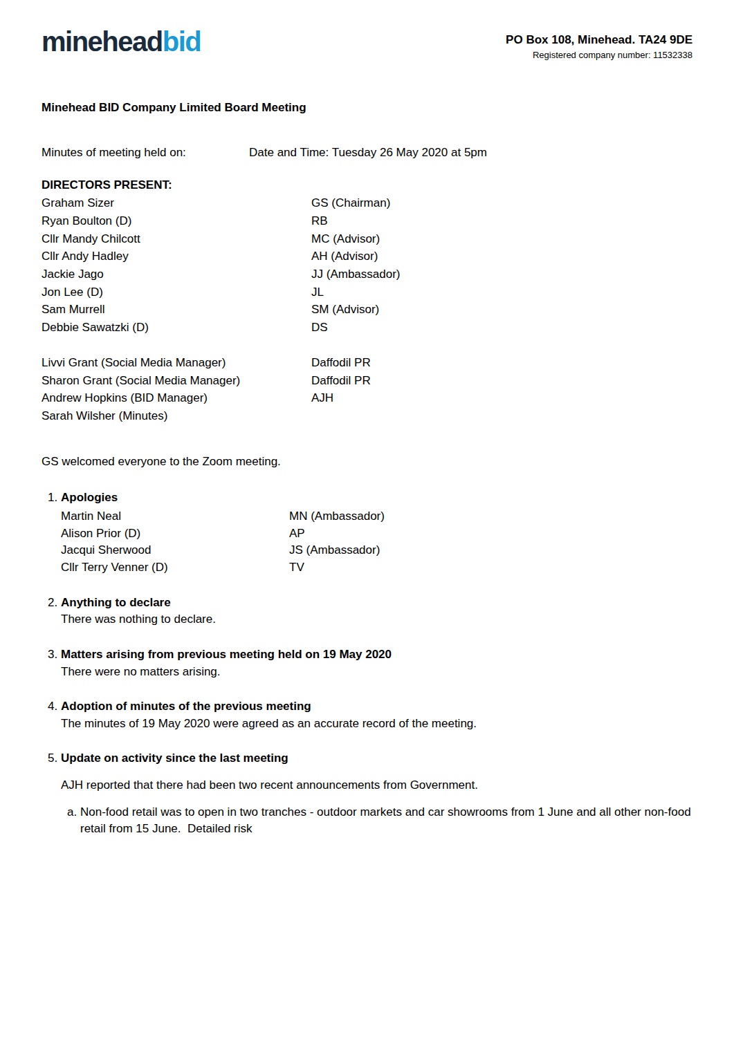minehead bid
PO Box 108, Minehead. TA24 9DE
Registered company number: 11532338
Minehead BID Company Limited Board Meeting
Minutes of meeting held on:
Date and Time: Tuesday 26 May 2020 at 5pm
DIRECTORS PRESENT:
| Graham Sizer | GS (Chairman) |
| Ryan Boulton (D) | RB |
| Cllr Mandy Chilcott | MC (Advisor) |
| Cllr Andy Hadley | AH (Advisor) |
| Jackie Jago | JJ (Ambassador) |
| Jon Lee (D) | JL |
| Sam Murrell | SM (Advisor) |
| Debbie Sawatzki (D) | DS |
| Livvi Grant (Social Media Manager) | Daffodil PR |
| Sharon Grant (Social Media Manager) | Daffodil PR |
| Andrew Hopkins (BID Manager) | AJH |
| Sarah Wilsher (Minutes) | |
GS welcomed everyone to the Zoom meeting.
Apologies
| Martin Neal | MN (Ambassador) |
| Alison Prior (D) | AP |
| Jacqui Sherwood | JS (Ambassador) |
| Cllr Terry Venner (D) | TV |
Anything to declare
There was nothing to declare.
Matters arising from previous meeting held on 19 May 2020
There were no matters arising.
Adoption of minutes of the previous meeting
The minutes of 19 May 2020 were agreed as an accurate record of the meeting.
Update on activity since the last meeting
AJH reported that there had been two recent announcements from Government.
Non-food retail was to open in two tranches - outdoor markets and car showrooms from 1 June and all other non-food retail from 15 June. Detailed risk